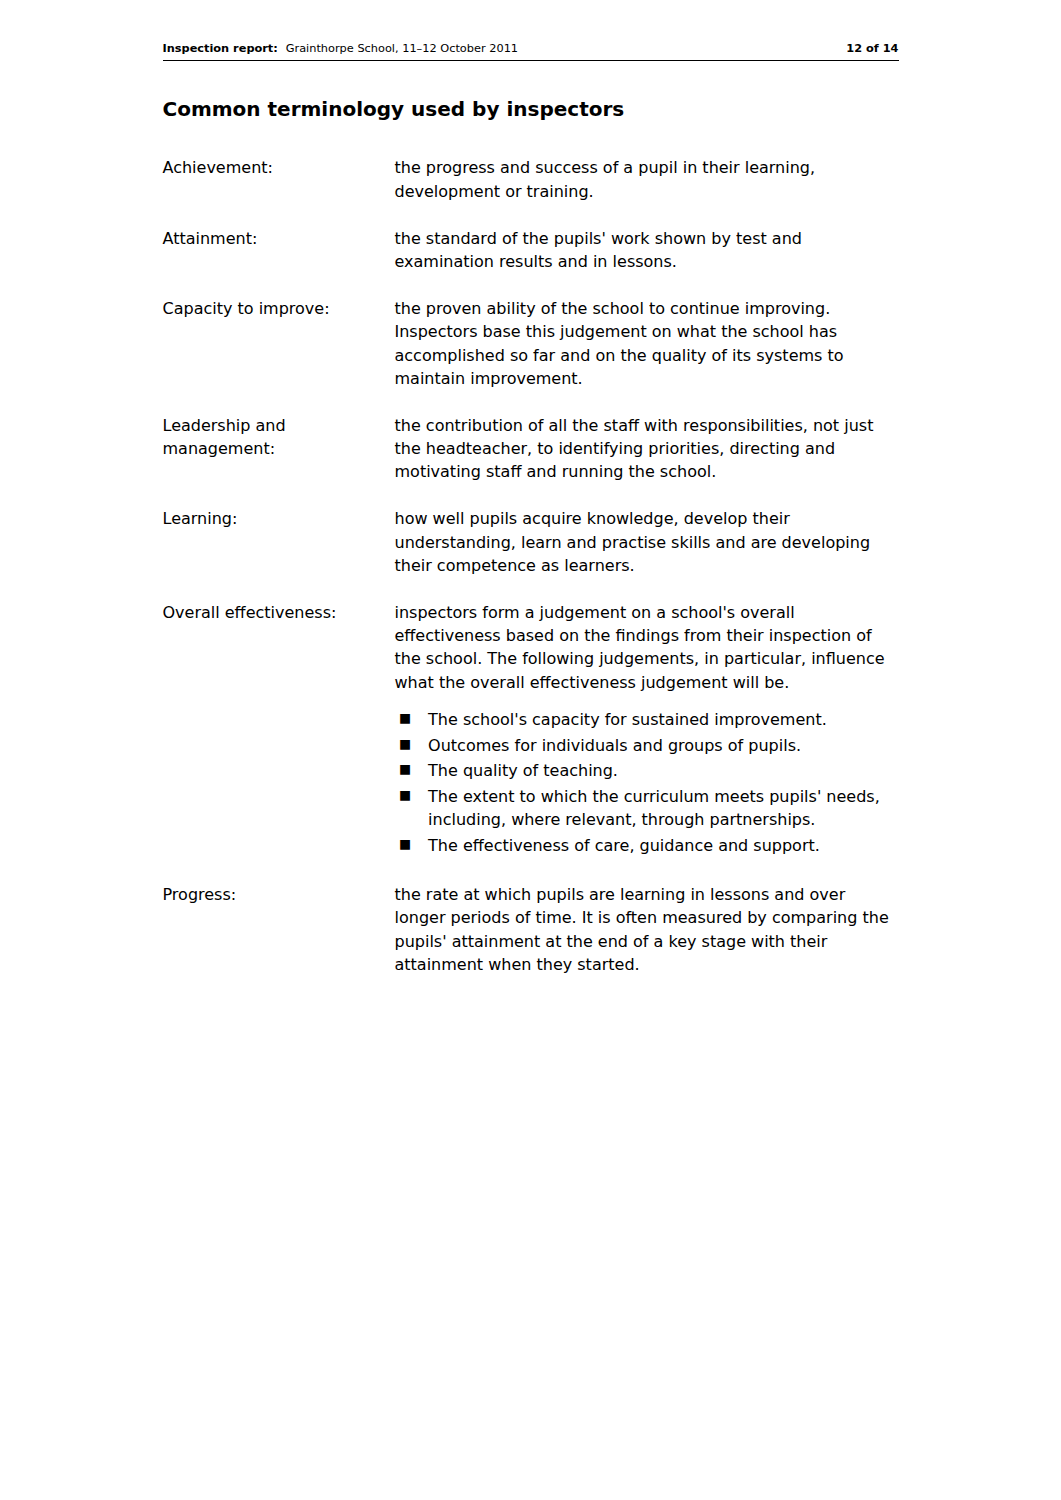Inspection report: Grainthorpe School, 11–12 October 2011 12 of 14
Common terminology used by inspectors
Achievement:
the progress and success of a pupil in their learning, development or training.
Attainment:
the standard of the pupils' work shown by test and examination results and in lessons.
Capacity to improve:
the proven ability of the school to continue improving. Inspectors base this judgement on what the school has accomplished so far and on the quality of its systems to maintain improvement.
Leadership and management:
the contribution of all the staff with responsibilities, not just the headteacher, to identifying priorities, directing and motivating staff and running the school.
Learning:
how well pupils acquire knowledge, develop their understanding, learn and practise skills and are developing their competence as learners.
Overall effectiveness:
inspectors form a judgement on a school's overall effectiveness based on the findings from their inspection of the school. The following judgements, in particular, influence what the overall effectiveness judgement will be.
The school's capacity for sustained improvement.
Outcomes for individuals and groups of pupils.
The quality of teaching.
The extent to which the curriculum meets pupils' needs, including, where relevant, through partnerships.
The effectiveness of care, guidance and support.
Progress:
the rate at which pupils are learning in lessons and over longer periods of time. It is often measured by comparing the pupils' attainment at the end of a key stage with their attainment when they started.